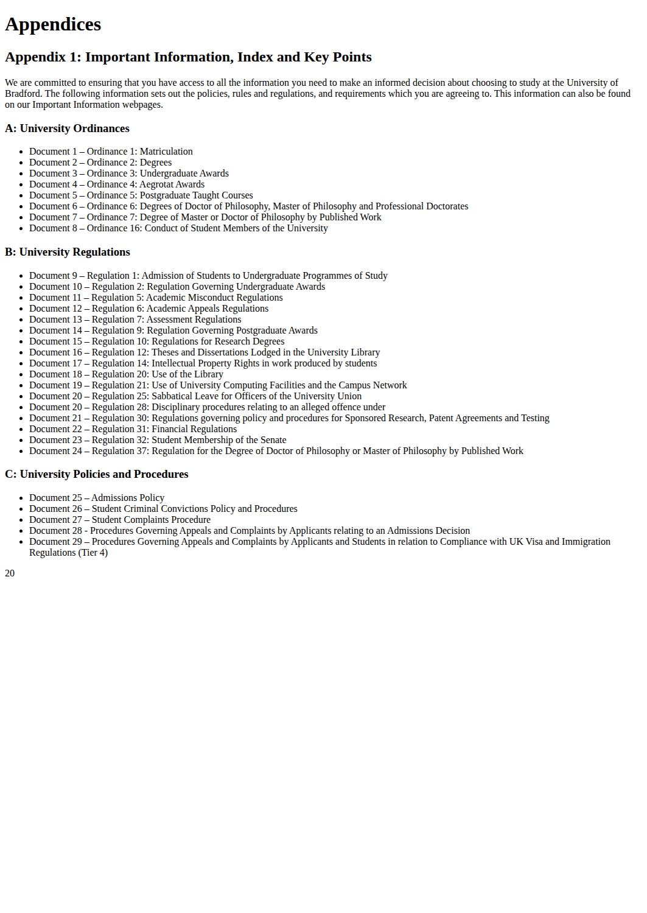Appendices
Appendix 1: Important Information, Index and Key Points
We are committed to ensuring that you have access to all the information you need to make an informed decision about choosing to study at the University of Bradford. The following information sets out the policies, rules and regulations, and requirements which you are agreeing to. This information can also be found on our Important Information webpages.
A: University Ordinances
Document 1 – Ordinance 1: Matriculation
Document 2 – Ordinance 2: Degrees
Document 3 – Ordinance 3: Undergraduate Awards
Document 4 – Ordinance 4: Aegrotat Awards
Document 5 – Ordinance 5: Postgraduate Taught Courses
Document 6 – Ordinance 6: Degrees of Doctor of Philosophy, Master of Philosophy and Professional Doctorates
Document 7 – Ordinance 7: Degree of Master or Doctor of Philosophy by Published Work
Document 8 – Ordinance 16: Conduct of Student Members of the University
B: University Regulations
Document 9 – Regulation 1: Admission of Students to Undergraduate Programmes of Study
Document 10 – Regulation 2: Regulation Governing Undergraduate Awards
Document 11 – Regulation 5: Academic Misconduct Regulations
Document 12 – Regulation 6: Academic Appeals Regulations
Document 13 – Regulation 7: Assessment Regulations
Document 14 – Regulation 9: Regulation Governing Postgraduate Awards
Document 15 – Regulation 10: Regulations for Research Degrees
Document 16 – Regulation 12: Theses and Dissertations Lodged in the University Library
Document 17 – Regulation 14: Intellectual Property Rights in work produced by students
Document 18 – Regulation 20: Use of the Library
Document 19 – Regulation 21: Use of University Computing Facilities and the Campus Network
Document 20 – Regulation 25: Sabbatical Leave for Officers of the University Union
Document 20 – Regulation 28: Disciplinary procedures relating to an alleged offence under
Document 21 – Regulation 30: Regulations governing policy and procedures for Sponsored Research, Patent Agreements and Testing
Document 22 – Regulation 31: Financial Regulations
Document 23 – Regulation 32: Student Membership of the Senate
Document 24 – Regulation 37: Regulation for the Degree of Doctor of Philosophy or Master of Philosophy by Published Work
C: University Policies and Procedures
Document 25 – Admissions Policy
Document 26 – Student Criminal Convictions Policy and Procedures
Document 27 – Student Complaints Procedure
Document 28 - Procedures Governing Appeals and Complaints by Applicants relating to an Admissions Decision
Document 29 – Procedures Governing Appeals and Complaints by Applicants and Students in relation to Compliance with UK Visa and Immigration Regulations (Tier 4)
20